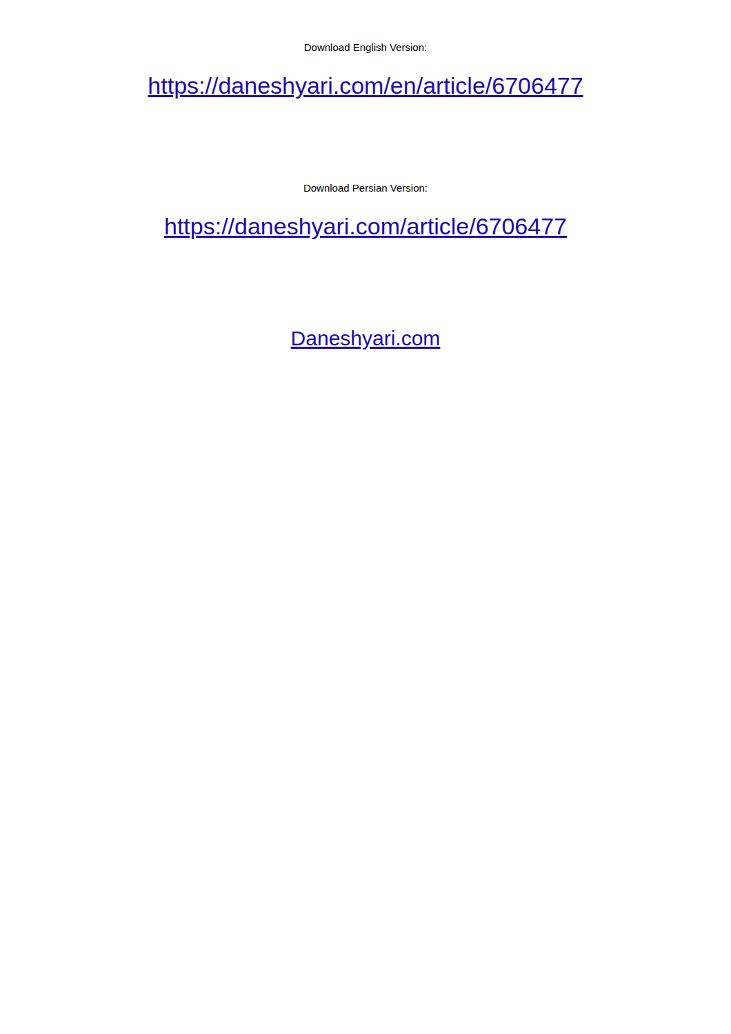Download English Version:
https://daneshyari.com/en/article/6706477
Download Persian Version:
https://daneshyari.com/article/6706477
Daneshyari.com